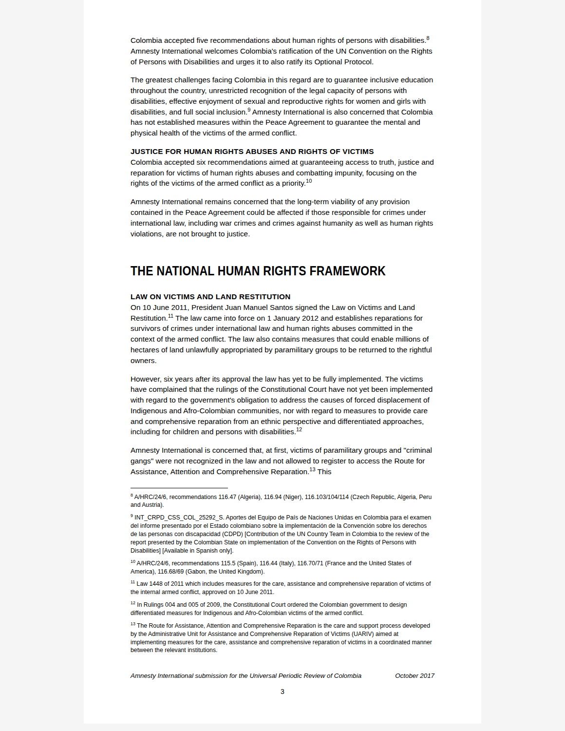Colombia accepted five recommendations about human rights of persons with disabilities.8 Amnesty International welcomes Colombia's ratification of the UN Convention on the Rights of Persons with Disabilities and urges it to also ratify its Optional Protocol.
The greatest challenges facing Colombia in this regard are to guarantee inclusive education throughout the country, unrestricted recognition of the legal capacity of persons with disabilities, effective enjoyment of sexual and reproductive rights for women and girls with disabilities, and full social inclusion.9 Amnesty International is also concerned that Colombia has not established measures within the Peace Agreement to guarantee the mental and physical health of the victims of the armed conflict.
JUSTICE FOR HUMAN RIGHTS ABUSES AND RIGHTS OF VICTIMS
Colombia accepted six recommendations aimed at guaranteeing access to truth, justice and reparation for victims of human rights abuses and combatting impunity, focusing on the rights of the victims of the armed conflict as a priority.10
Amnesty International remains concerned that the long-term viability of any provision contained in the Peace Agreement could be affected if those responsible for crimes under international law, including war crimes and crimes against humanity as well as human rights violations, are not brought to justice.
THE NATIONAL HUMAN RIGHTS FRAMEWORK
LAW ON VICTIMS AND LAND RESTITUTION
On 10 June 2011, President Juan Manuel Santos signed the Law on Victims and Land Restitution.11 The law came into force on 1 January 2012 and establishes reparations for survivors of crimes under international law and human rights abuses committed in the context of the armed conflict. The law also contains measures that could enable millions of hectares of land unlawfully appropriated by paramilitary groups to be returned to the rightful owners.
However, six years after its approval the law has yet to be fully implemented. The victims have complained that the rulings of the Constitutional Court have not yet been implemented with regard to the government's obligation to address the causes of forced displacement of Indigenous and Afro-Colombian communities, nor with regard to measures to provide care and comprehensive reparation from an ethnic perspective and differentiated approaches, including for children and persons with disabilities.12
Amnesty International is concerned that, at first, victims of paramilitary groups and "criminal gangs" were not recognized in the law and not allowed to register to access the Route for Assistance, Attention and Comprehensive Reparation.13 This
8 A/HRC/24/6, recommendations 116.47 (Algeria), 116.94 (Niger), 116.103/104/114 (Czech Republic, Algeria, Peru and Austria).
9 INT_CRPD_CSS_COL_25292_S. Aportes del Equipo de País de Naciones Unidas en Colombia para el examen del informe presentado por el Estado colombiano sobre la implementación de la Convención sobre los derechos de las personas con discapacidad (CDPD) [Contribution of the UN Country Team in Colombia to the review of the report presented by the Colombian State on implementation of the Convention on the Rights of Persons with Disabilities] [Available in Spanish only].
10 A/HRC/24/6, recommendations 115.5 (Spain), 116.44 (Italy), 116.70/71 (France and the United States of America), 116.68/69 (Gabon, the United Kingdom).
11 Law 1448 of 2011 which includes measures for the care, assistance and comprehensive reparation of victims of the internal armed conflict, approved on 10 June 2011.
12 In Rulings 004 and 005 of 2009, the Constitutional Court ordered the Colombian government to design differentiated measures for Indigenous and Afro-Colombian victims of the armed conflict.
13 The Route for Assistance, Attention and Comprehensive Reparation is the care and support process developed by the Administrative Unit for Assistance and Comprehensive Reparation of Victims (UARIV) aimed at implementing measures for the care, assistance and comprehensive reparation of victims in a coordinated manner between the relevant institutions.
Amnesty International submission for the Universal Periodic Review of Colombia October 2017
3